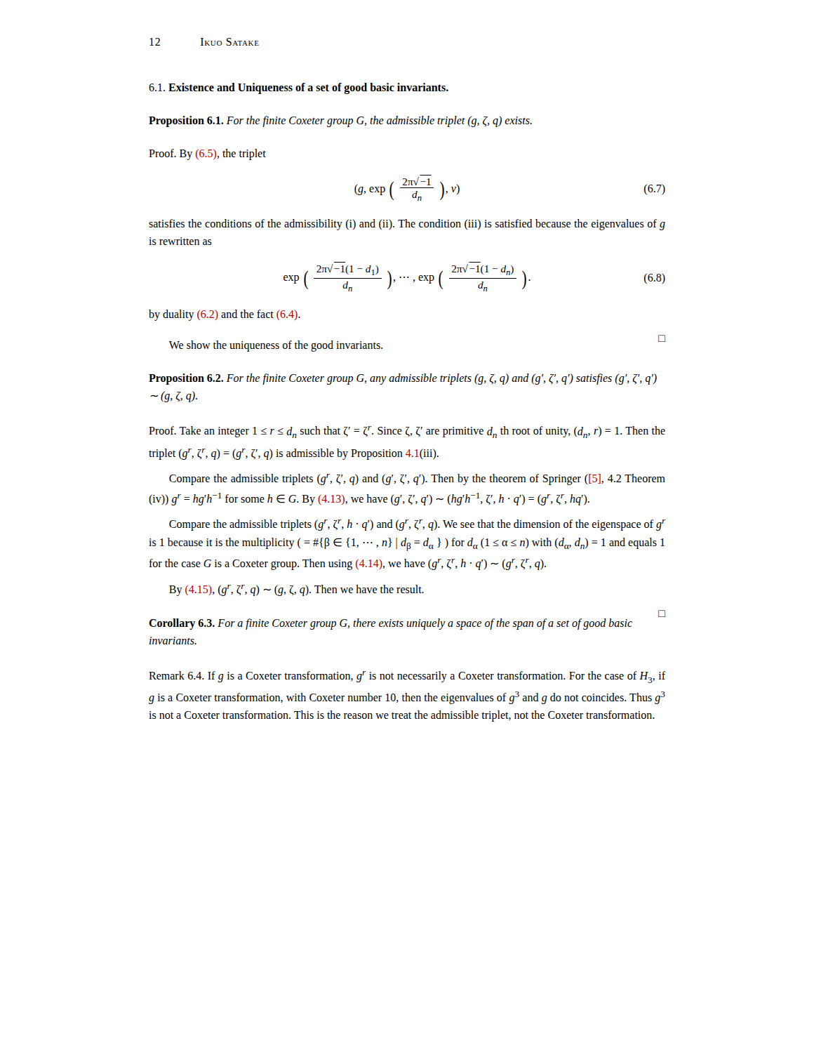12 Ikuo Satake
6.1. Existence and Uniqueness of a set of good basic invariants.
Proposition 6.1. For the finite Coxeter group G, the admissible triplet (g, ζ, q) exists.
Proof. By (6.5), the triplet
(g, exp ( 2π√−1 dn ), v) (6.7)
satisfies the conditions of the admissibility (i) and (ii). The condition (iii) is satisfied because the eigenvalues of g is rewritten as
exp ( 2π√−1(1 − d1) dn ), ⋯ , exp ( 2π√−1(1 − dn) dn ). (6.8)
by duality (6.2) and the fact (6.4).
We show the uniqueness of the good invariants.
Proposition 6.2. For the finite Coxeter group G, any admissible triplets (g, ζ, q) and (g′, ζ′, q′) satisfies (g′, ζ′, q′) ∼ (g, ζ, q).
Proof. Take an integer 1 ≤ r ≤ dn such that ζ′ = ζr. Since ζ, ζ′ are primitive dn th root of unity, (dn, r) = 1. Then the triplet (gr, ζr, q) = (gr, ζ′, q) is admissible by Proposition 4.1(iii).
Compare the admissible triplets (gr, ζ′, q) and (g′, ζ′, q′). Then by the theorem of Springer ([5], 4.2 Theorem (iv)) gr = hg′h−1 for some h ∈ G. By (4.13), we have (g′, ζ′, q′) ∼ (hg′h−1, ζ′, h · q′) = (gr, ζr, hq′).
Compare the admissible triplets (gr, ζr, h · q′) and (gr, ζr, q). We see that the dimension of the eigenspace of gr is 1 because it is the multiplicity ( = #{β ∈ {1, ⋯ , n} | dβ = dα } ) for dα (1 ≤ α ≤ n) with (dα, dn) = 1 and equals 1 for the case G is a Coxeter group. Then using (4.14), we have (gr, ζr, h · q′) ∼ (gr, ζr, q).
By (4.15), (gr, ζr, q) ∼ (g, ζ, q). Then we have the result.
Corollary 6.3. For a finite Coxeter group G, there exists uniquely a space of the span of a set of good basic invariants.
Remark 6.4. If g is a Coxeter transformation, gr is not necessarily a Coxeter transformation. For the case of H3, if g is a Coxeter transformation, with Coxeter number 10, then the eigenvalues of g3 and g do not coincides. Thus g3 is not a Coxeter transformation. This is the reason we treat the admissible triplet, not the Coxeter transformation.